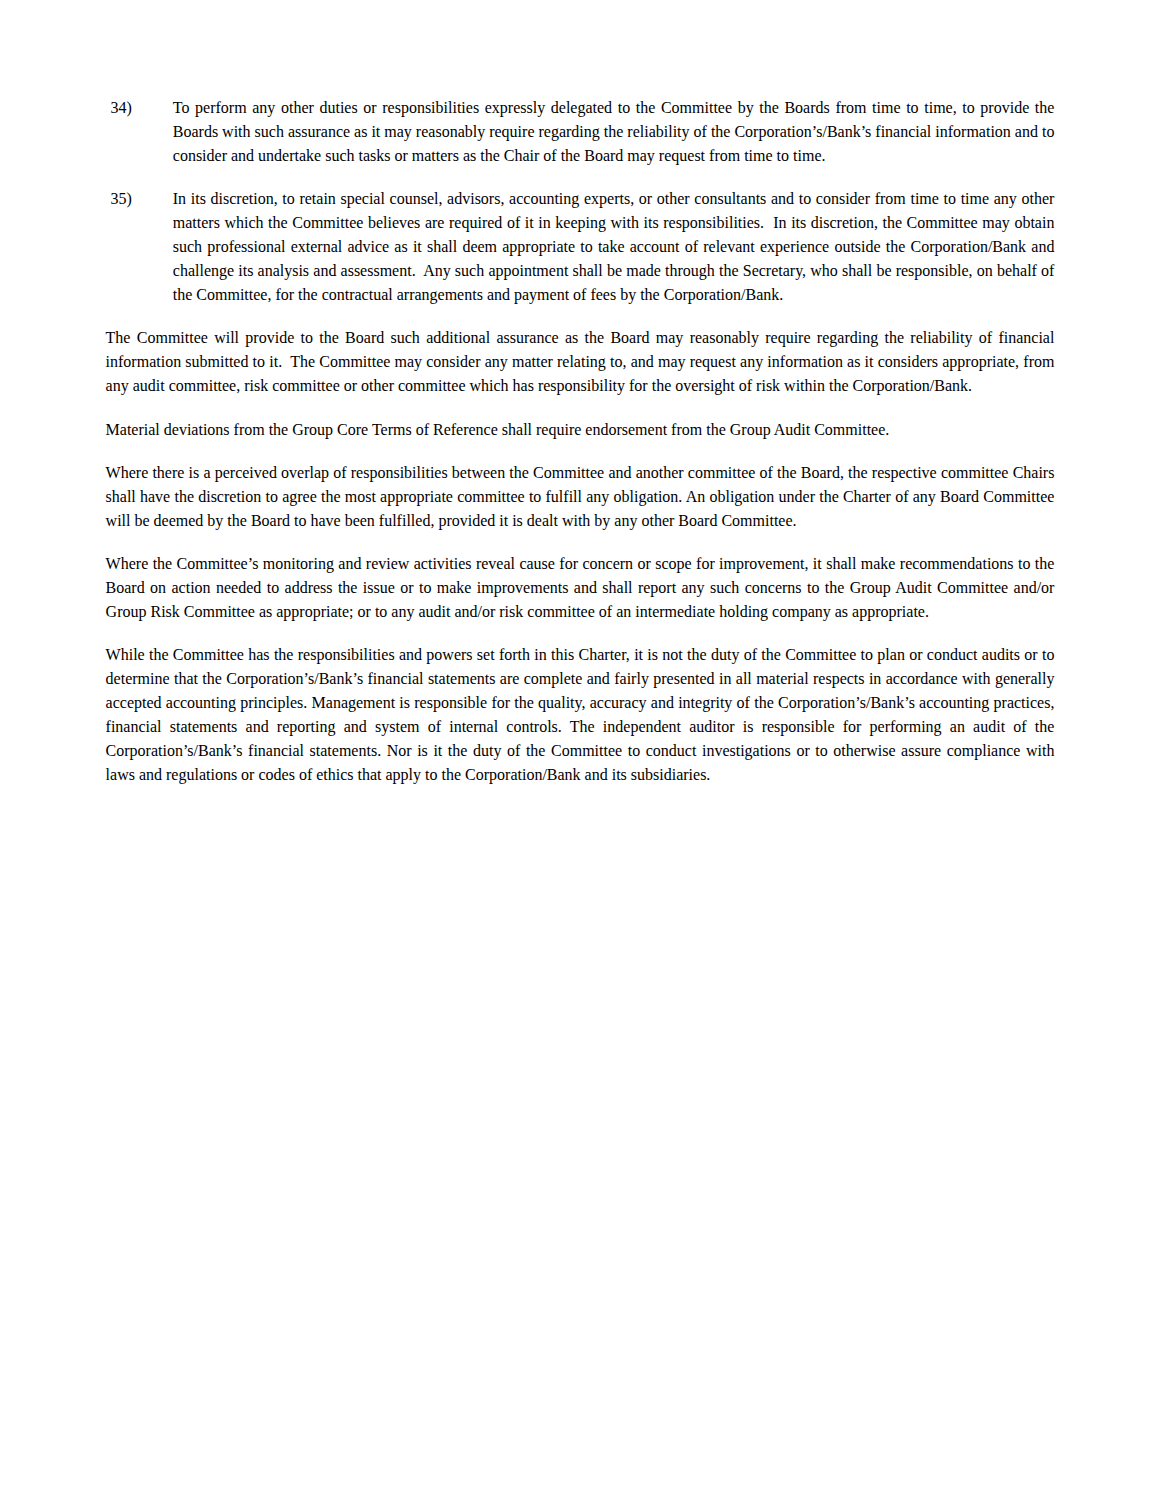34)
To perform any other duties or responsibilities expressly delegated to the Committee by the Boards from time to time, to provide the Boards with such assurance as it may reasonably require regarding the reliability of the Corporation’s/Bank’s financial information and to consider and undertake such tasks or matters as the Chair of the Board may request from time to time.
35)
In its discretion, to retain special counsel, advisors, accounting experts, or other consultants and to consider from time to time any other matters which the Committee believes are required of it in keeping with its responsibilities. In its discretion, the Committee may obtain such professional external advice as it shall deem appropriate to take account of relevant experience outside the Corporation/Bank and challenge its analysis and assessment. Any such appointment shall be made through the Secretary, who shall be responsible, on behalf of the Committee, for the contractual arrangements and payment of fees by the Corporation/Bank.
The Committee will provide to the Board such additional assurance as the Board may reasonably require regarding the reliability of financial information submitted to it. The Committee may consider any matter relating to, and may request any information as it considers appropriate, from any audit committee, risk committee or other committee which has responsibility for the oversight of risk within the Corporation/Bank.
Material deviations from the Group Core Terms of Reference shall require endorsement from the Group Audit Committee.
Where there is a perceived overlap of responsibilities between the Committee and another committee of the Board, the respective committee Chairs shall have the discretion to agree the most appropriate committee to fulfill any obligation. An obligation under the Charter of any Board Committee will be deemed by the Board to have been fulfilled, provided it is dealt with by any other Board Committee.
Where the Committee’s monitoring and review activities reveal cause for concern or scope for improvement, it shall make recommendations to the Board on action needed to address the issue or to make improvements and shall report any such concerns to the Group Audit Committee and/or Group Risk Committee as appropriate; or to any audit and/or risk committee of an intermediate holding company as appropriate.
While the Committee has the responsibilities and powers set forth in this Charter, it is not the duty of the Committee to plan or conduct audits or to determine that the Corporation’s/Bank’s financial statements are complete and fairly presented in all material respects in accordance with generally accepted accounting principles. Management is responsible for the quality, accuracy and integrity of the Corporation’s/Bank’s accounting practices, financial statements and reporting and system of internal controls. The independent auditor is responsible for performing an audit of the Corporation’s/Bank’s financial statements. Nor is it the duty of the Committee to conduct investigations or to otherwise assure compliance with laws and regulations or codes of ethics that apply to the Corporation/Bank and its subsidiaries.